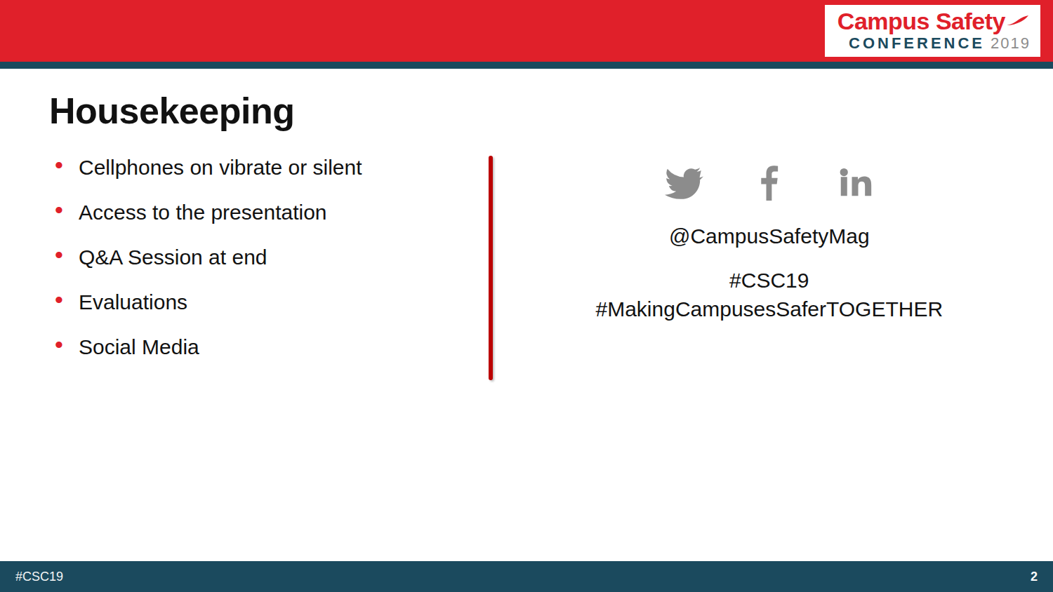Campus Safety
CONFERENCE 2019
Housekeeping
Cellphones on vibrate or silent
Access to the presentation
Q&A Session at end
Evaluations
Social Media
@CampusSafetyMag
#CSC19
#MakingCampusesSaferTOGETHER
#CSC19
2